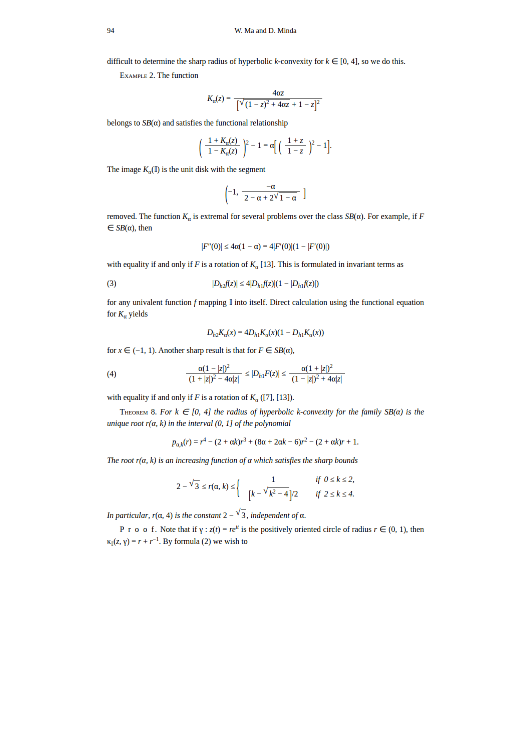94
W. Ma and D. Minda
difficult to determine the sharp radius of hyperbolic k-convexity for k ∈ [0, 4], so we do this.
Example 2. The function
Kα(z) = 4αz [(1 − z)2 + 4αz + 1 − z]2
belongs to SB(α) and satisfies the functional relationship
( 1 + Kα(z) 1 − Kα(z) )2 − 1 = α[ ( 1 + z 1 − z )2 − 1].
The image Kα(𝕀) is the unit disk with the segment
(−1, −α 2 − α + 21 − α ]
removed. The function Kα is extremal for several problems over the class SB(α). For example, if F ∈ SB(α), then
|F″(0)| ≤ 4α(1 − α) = 4|F′(0)|(1 − |F′(0)|)
with equality if and only if F is a rotation of Kα [13]. This is formulated in invariant terms as
(3)
|Dh2f(z)| ≤ 4|Dh1f(z)|(1 − |Dh1f(z)|)
for any univalent function f mapping 𝕀 into itself. Direct calculation using the functional equation for Kα yields
Dh2Kα(x) = 4Dh1Kα(x)(1 − Dh1Kα(x))
for x ∈ (−1, 1). Another sharp result is that for F ∈ SB(α),
(4)
α(1 − |z|)2 (1 + |z|)2 − 4α|z| ≤ |Dh1F(z)| ≤ α(1 + |z|)2 (1 − |z|)2 + 4α|z|
with equality if and only if F is a rotation of Kα ([7], [13]).
Theorem 8. For k ∈ [0, 4] the radius of hyperbolic k-convexity for the family SB(α) is the unique root r(α, k) in the interval (0, 1] of the polynomial
pα,k(r) = r4 − (2 + αk)r3 + (8α + 2αk − 6)r2 − (2 + αk)r + 1.
The root r(α, k) is an increasing function of α which satisfies the sharp bounds
2 − 3 ≤ r(α, k) ≤
| 1 | if 0 ≤ k ≤ 2, |
| [ k − k 2 − 4 ] /2 | if 2 ≤ k ≤ 4. |
In particular, r(α, 4) is the constant 2 − 3, independent of α.
P r o o f. Note that if γ : z(t) = reit is the positively oriented circle of radius r ∈ (0, 1), then κ𝕀(z, γ) = r + r−1. By formula (2) we wish to